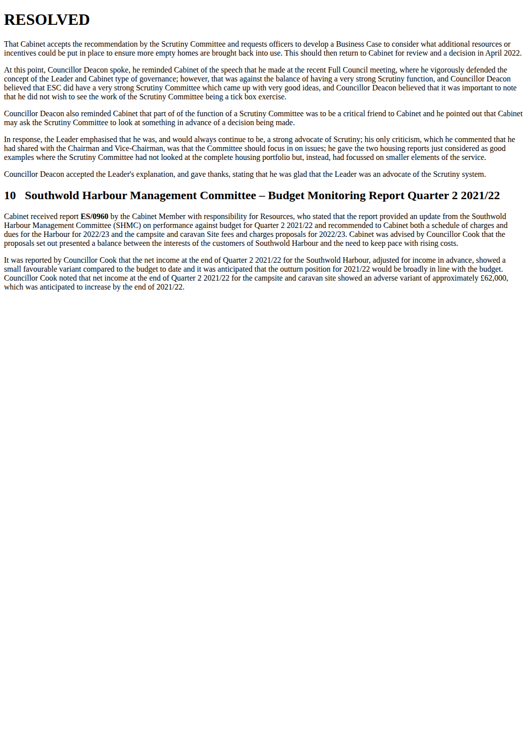RESOLVED
That Cabinet accepts the recommendation by the Scrutiny Committee and requests officers to develop a Business Case to consider what additional resources or incentives could be put in place to ensure more empty homes are brought back into use. This should then return to Cabinet for review and a decision in April 2022.
At this point, Councillor Deacon spoke, he reminded Cabinet of the speech that he made at the recent Full Council meeting, where he vigorously defended the concept of the Leader and Cabinet type of governance; however, that was against the balance of having a very strong Scrutiny function, and Councillor Deacon believed that ESC did have a very strong Scrutiny Committee which came up with very good ideas, and Councillor Deacon believed that it was important to note that he did not wish to see the work of the Scrutiny Committee being a tick box exercise.
Councillor Deacon also reminded Cabinet that part of of the function of a Scrutiny Committee was to be a critical friend to Cabinet and he pointed out that Cabinet may ask the Scrutiny Committee to look at something in advance of a decision being made.
In response, the Leader emphasised that he was, and would always continue to be, a strong advocate of Scrutiny; his only criticism, which he commented that he had shared with the Chairman and Vice-Chairman, was that the Committee should focus in on issues; he gave the two housing reports just considered as good examples where the Scrutiny Committee had not looked at the complete housing portfolio but, instead, had focussed on smaller elements of the service.
Councillor Deacon accepted the Leader's explanation, and gave thanks, stating that he was glad that the Leader was an advocate of the Scrutiny system.
10 Southwold Harbour Management Committee – Budget Monitoring Report Quarter 2 2021/22
Cabinet received report ES/0960 by the Cabinet Member with responsibility for Resources, who stated that the report provided an update from the Southwold Harbour Management Committee (SHMC) on performance against budget for Quarter 2 2021/22 and recommended to Cabinet both a schedule of charges and dues for the Harbour for 2022/23 and the campsite and caravan Site fees and charges proposals for 2022/23. Cabinet was advised by Councillor Cook that the proposals set out presented a balance between the interests of the customers of Southwold Harbour and the need to keep pace with rising costs.
It was reported by Councillor Cook that the net income at the end of Quarter 2 2021/22 for the Southwold Harbour, adjusted for income in advance, showed a small favourable variant compared to the budget to date and it was anticipated that the outturn position for 2021/22 would be broadly in line with the budget. Councillor Cook noted that net income at the end of Quarter 2 2021/22 for the campsite and caravan site showed an adverse variant of approximately £62,000, which was anticipated to increase by the end of 2021/22.